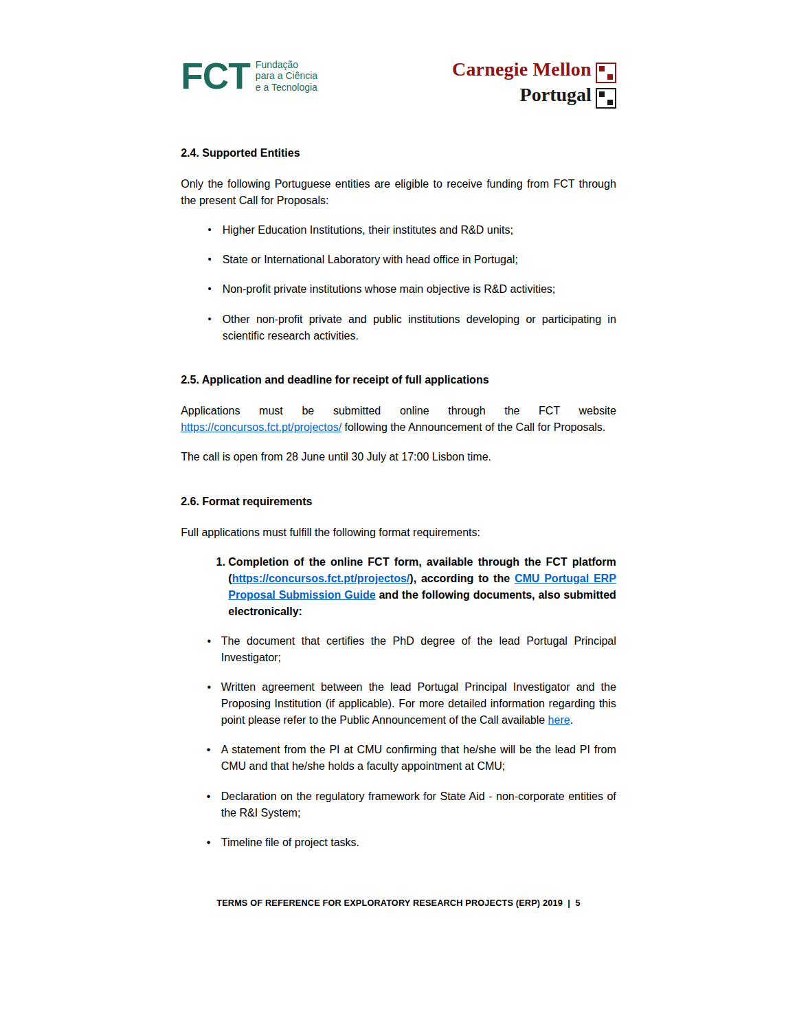FCT
Fundação
para a Ciência
e a Tecnologia
Carnegie Mellon
Portugal
2.4. Supported Entities
Only the following Portuguese entities are eligible to receive funding from FCT through the present Call for Proposals:
Higher Education Institutions, their institutes and R&D units;
State or International Laboratory with head office in Portugal;
Non-profit private institutions whose main objective is R&D activities;
Other non-profit private and public institutions developing or participating in scientific research activities.
2.5. Application and deadline for receipt of full applications
Applications must be submitted online through the FCT website https://concursos.fct.pt/projectos/ following the Announcement of the Call for Proposals.
The call is open from 28 June until 30 July at 17:00 Lisbon time.
2.6. Format requirements
Full applications must fulfill the following format requirements:
Completion of the online FCT form, available through the FCT platform (https://concursos.fct.pt/projectos/), according to the CMU Portugal ERP Proposal Submission Guide and the following documents, also submitted electronically:
The document that certifies the PhD degree of the lead Portugal Principal Investigator;
Written agreement between the lead Portugal Principal Investigator and the Proposing Institution (if applicable). For more detailed information regarding this point please refer to the Public Announcement of the Call available here.
A statement from the PI at CMU confirming that he/she will be the lead PI from CMU and that he/she holds a faculty appointment at CMU;
Declaration on the regulatory framework for State Aid - non-corporate entities of the R&I System;
Timeline file of project tasks.
TERMS OF REFERENCE FOR EXPLORATORY RESEARCH PROJECTS (ERP) 2019 | 5